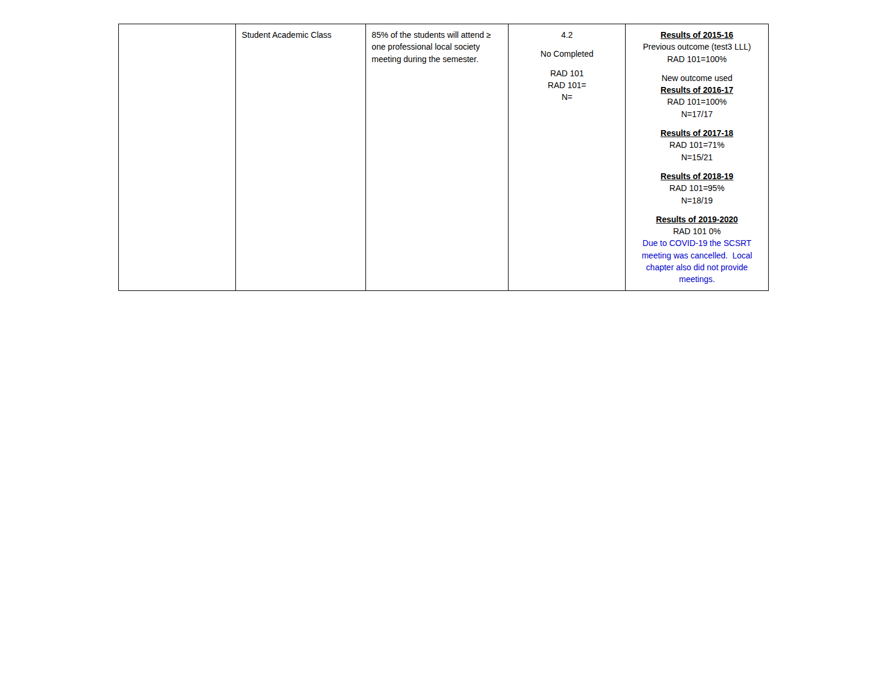| | Student Academic Class | 85% of the students will attend ≥ one professional local society meeting during the semester. | 4.2 No Completed RAD 101 RAD 101= N= | Results of 2015-16 Previous outcome (test3 LLL) RAD 101=100% New outcome used Results of 2016-17 RAD 101=100% N=17/17 Results of 2017-18 RAD 101=71% N=15/21 Results of 2018-19 RAD 101=95% N=18/19 Results of 2019-2020 RAD 101 0% Due to COVID-19 the SCSRT meeting was cancelled. Local chapter also did not provide meetings. |